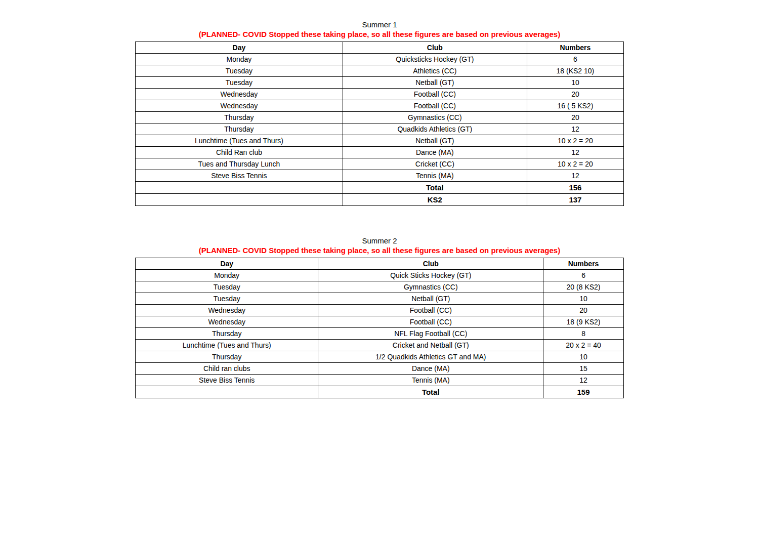Summer 1
(PLANNED- COVID Stopped these taking place, so all these figures are based on previous averages)
| Day | Club | Numbers |
| --- | --- | --- |
| Monday | Quicksticks Hockey (GT) | 6 |
| Tuesday | Athletics (CC) | 18 (KS2 10) |
| Tuesday | Netball (GT) | 10 |
| Wednesday | Football (CC) | 20 |
| Wednesday | Football (CC) | 16 ( 5 KS2) |
| Thursday | Gymnastics (CC) | 20 |
| Thursday | Quadkids Athletics (GT) | 12 |
| Lunchtime (Tues and Thurs) | Netball (GT) | 10 x 2 = 20 |
| Child Ran club | Dance (MA) | 12 |
| Tues and Thursday Lunch | Cricket (CC) | 10 x 2 = 20 |
| Steve Biss Tennis | Tennis (MA) | 12 |
| | Total | 156 |
| | KS2 | 137 |
Summer 2
(PLANNED- COVID Stopped these taking place, so all these figures are based on previous averages)
| Day | Club | Numbers |
| --- | --- | --- |
| Monday | Quick Sticks Hockey (GT) | 6 |
| Tuesday | Gymnastics (CC) | 20 (8 KS2) |
| Tuesday | Netball (GT) | 10 |
| Wednesday | Football (CC) | 20 |
| Wednesday | Football (CC) | 18 (9 KS2) |
| Thursday | NFL Flag Football (CC) | 8 |
| Lunchtime (Tues and Thurs) | Cricket and Netball (GT) | 20 x 2 = 40 |
| Thursday | 1/2 Quadkids Athletics GT and MA) | 10 |
| Child ran clubs | Dance (MA) | 15 |
| Steve Biss Tennis | Tennis (MA) | 12 |
| | Total | 159 |